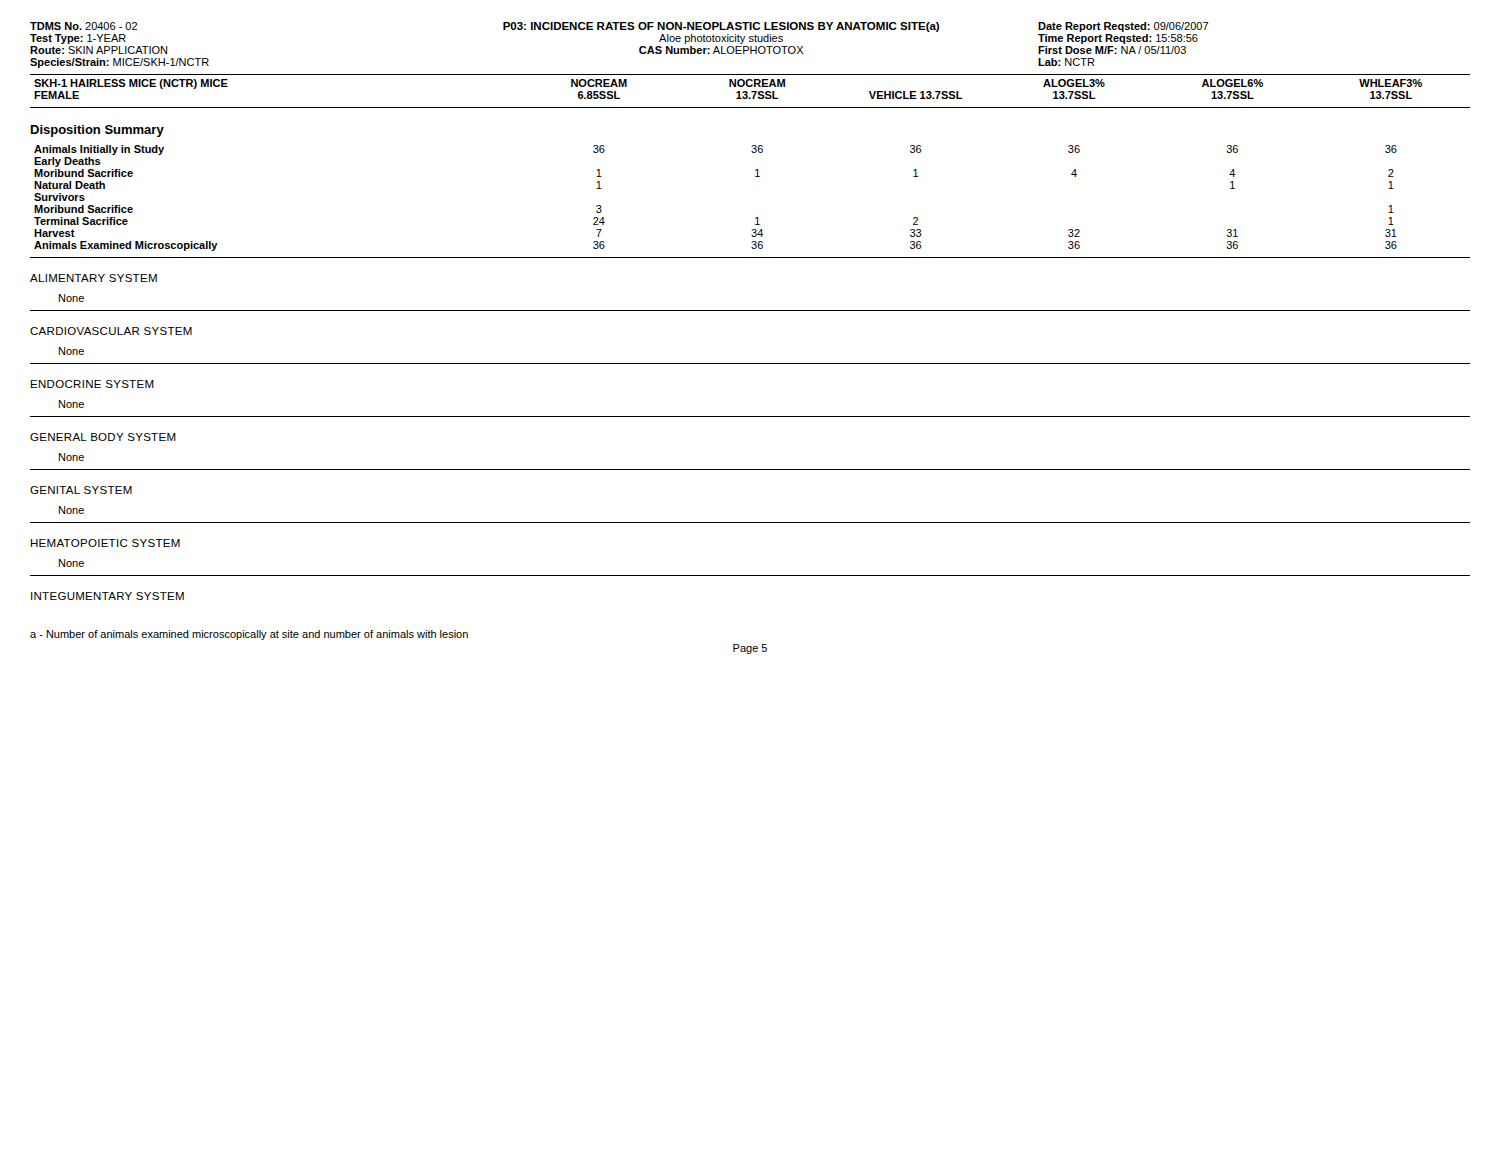| TDMS No. 20406 - 02 | P03: INCIDENCE RATES OF NON-NEOPLASTIC LESIONS BY ANATOMIC SITE(a) | Date Report Reqsted: 09/06/2007 |
| Test Type: 1-YEAR | Aloe phototoxicity studies | Time Report Reqsted: 15:58:56 |
| Route: SKIN APPLICATION | CAS Number: ALOEPHOTOTOX | First Dose M/F: NA / 05/11/03 |
| Species/Strain: MICE/SKH-1/NCTR | | Lab: NCTR |
| SKH-1 HAIRLESS MICE (NCTR) MICE FEMALE | NOCREAM 6.85SSL | NOCREAM 13.7SSL | VEHICLE 13.7SSL | ALOGEL3% 13.7SSL | ALOGEL6% 13.7SSL | WHLEAF3% 13.7SSL |
| --- | --- | --- | --- | --- | --- | --- |
Disposition Summary
| Animals Initially in Study | 36 | 36 | 36 | 36 | 36 | 36 |
| Early Deaths | | | | | | |
| Moribund Sacrifice | 1 | 1 | 1 | 4 | 4 | 2 |
| Natural Death | 1 | | | | 1 | 1 |
| Survivors | | | | | | |
| Moribund Sacrifice | 3 | | | | | 1 |
| Terminal Sacrifice | 24 | 1 | 2 | | | 1 |
| Harvest | 7 | 34 | 33 | 32 | 31 | 31 |
| Animals Examined Microscopically | 36 | 36 | 36 | 36 | 36 | 36 |
ALIMENTARY SYSTEM
None
CARDIOVASCULAR SYSTEM
None
ENDOCRINE SYSTEM
None
GENERAL BODY SYSTEM
None
GENITAL SYSTEM
None
HEMATOPOIETIC SYSTEM
None
INTEGUMENTARY SYSTEM
a - Number of animals examined microscopically at site and number of animals with lesion
Page 5